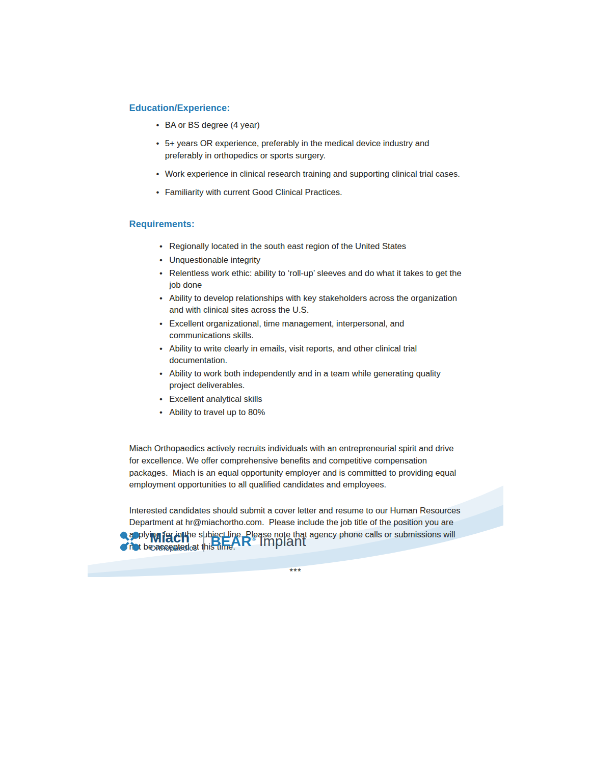Education/Experience:
BA or BS degree (4 year)
5+ years OR experience, preferably in the medical device industry and preferably in orthopedics or sports surgery.
Work experience in clinical research training and supporting clinical trial cases.
Familiarity with current Good Clinical Practices.
Requirements:
Regionally located in the south east region of the United States
Unquestionable integrity
Relentless work ethic: ability to ‘roll-up’ sleeves and do what it takes to get the job done
Ability to develop relationships with key stakeholders across the organization and with clinical sites across the U.S.
Excellent organizational, time management, interpersonal, and communications skills.
Ability to write clearly in emails, visit reports, and other clinical trial documentation.
Ability to work both independently and in a team while generating quality project deliverables.
Excellent analytical skills
Ability to travel up to 80%
Miach Orthopaedics actively recruits individuals with an entrepreneurial spirit and drive for excellence. We offer comprehensive benefits and competitive compensation packages. Miach is an equal opportunity employer and is committed to providing equal employment opportunities to all qualified candidates and employees.
Interested candidates should submit a cover letter and resume to our Human Resources Department at hr@miachortho.com. Please include the job title of the position you are applying for in the subject line. Please note that agency phone calls or submissions will not be accepted at this time.
***
Miach
Orthopaedics
BEAR®Implant